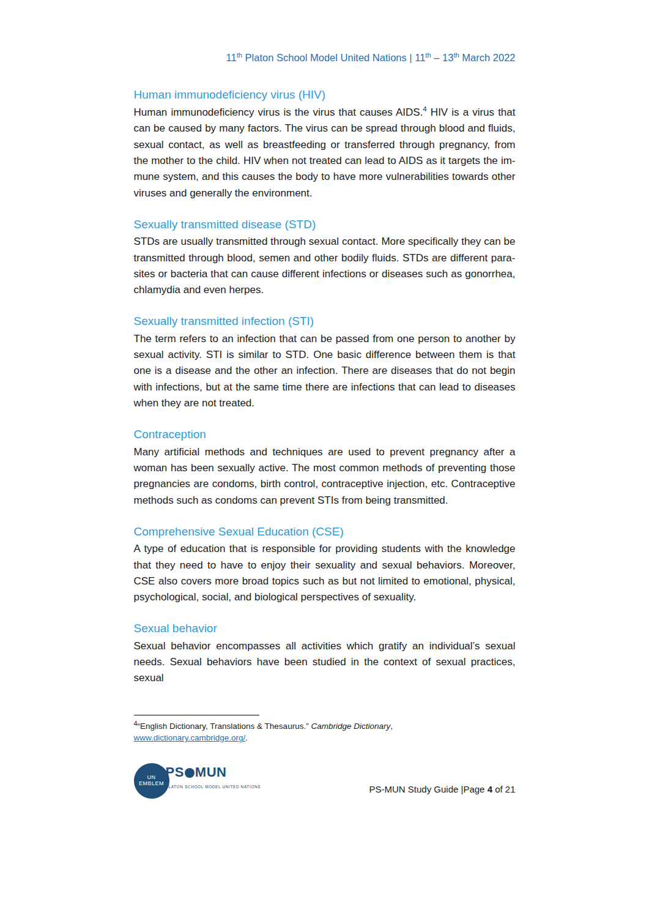11th Platon School Model United Nations | 11th – 13th March 2022
Human immunodeficiency virus (HIV)
Human immunodeficiency virus is the virus that causes AIDS.4 HIV is a virus that can be caused by many factors. The virus can be spread through blood and fluids, sexual contact, as well as breastfeeding or transferred through pregnancy, from the mother to the child. HIV when not treated can lead to AIDS as it targets the immune system, and this causes the body to have more vulnerabilities towards other viruses and generally the environment.
Sexually transmitted disease (STD)
STDs are usually transmitted through sexual contact. More specifically they can be transmitted through blood, semen and other bodily fluids. STDs are different parasites or bacteria that can cause different infections or diseases such as gonorrhea, chlamydia and even herpes.
Sexually transmitted infection (STI)
The term refers to an infection that can be passed from one person to another by sexual activity. STI is similar to STD. One basic difference between them is that one is a disease and the other an infection. There are diseases that do not begin with infections, but at the same time there are infections that can lead to diseases when they are not treated.
Contraception
Many artificial methods and techniques are used to prevent pregnancy after a woman has been sexually active. The most common methods of preventing those pregnancies are condoms, birth control, contraceptive injection, etc. Contraceptive methods such as condoms can prevent STIs from being transmitted.
Comprehensive Sexual Education (CSE)
A type of education that is responsible for providing students with the knowledge that they need to have to enjoy their sexuality and sexual behaviors. Moreover, CSE also covers more broad topics such as but not limited to emotional, physical, psychological, social, and biological perspectives of sexuality.
Sexual behavior
Sexual behavior encompasses all activities which gratify an individual’s sexual needs. Sexual behaviors have been studied in the context of sexual practices, sexual
4“English Dictionary, Translations & Thesaurus.” Cambridge Dictionary,
www.dictionary.cambridge.org/.
UN
EMBLEM
PS MUN
PLATON SCHOOL MODEL UNITED NATIONS
PS-MUN Study Guide |Page 4 of 21